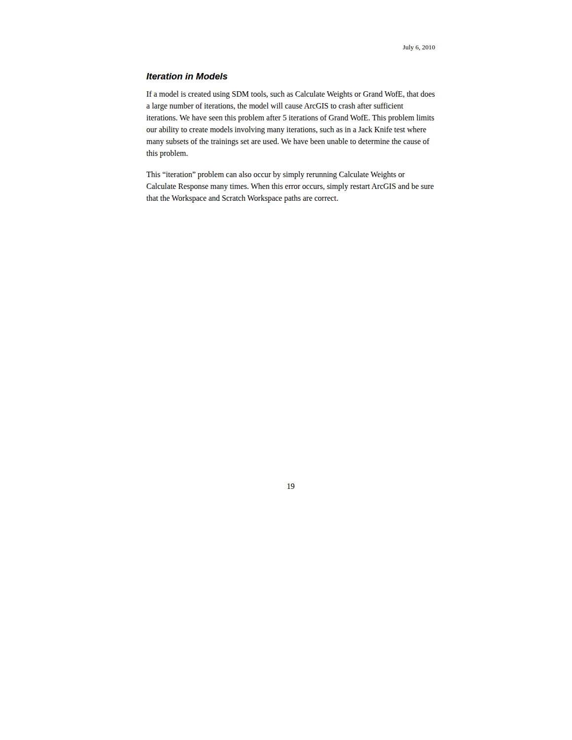July 6, 2010
Iteration in Models
If a model is created using SDM tools, such as Calculate Weights or Grand WofE, that does a large number of iterations, the model will cause ArcGIS to crash after sufficient iterations. We have seen this problem after 5 iterations of Grand WofE. This problem limits our ability to create models involving many iterations, such as in a Jack Knife test where many subsets of the trainings set are used. We have been unable to determine the cause of this problem.
This “iteration” problem can also occur by simply rerunning Calculate Weights or Calculate Response many times. When this error occurs, simply restart ArcGIS and be sure that the Workspace and Scratch Workspace paths are correct.
19